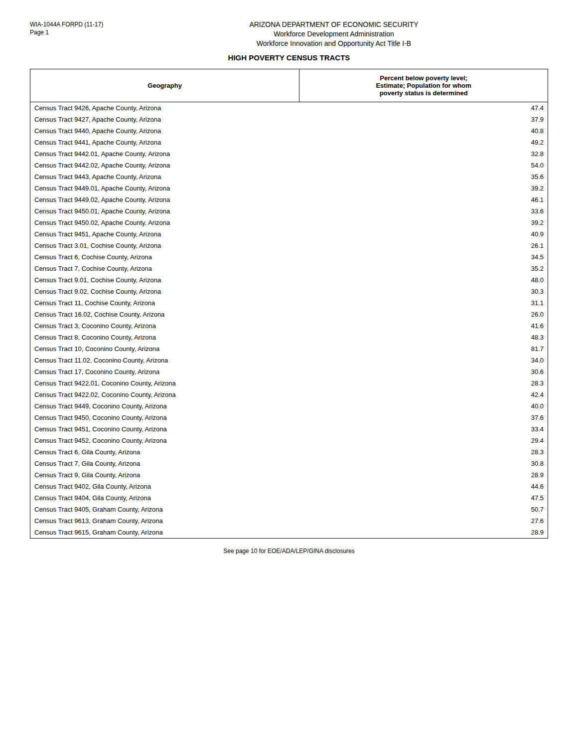WIA-1044A FORPD (11-17)
Page 1
ARIZONA DEPARTMENT OF ECONOMIC SECURITY
Workforce Development Administration
Workforce Innovation and Opportunity Act Title I-B
HIGH POVERTY CENSUS TRACTS
| Geography | Percent below poverty level; Estimate; Population for whom poverty status is determined |
| --- | --- |
| Census Tract 9426, Apache County, Arizona | 47.4 |
| Census Tract 9427, Apache County, Arizona | 37.9 |
| Census Tract 9440, Apache County, Arizona | 40.8 |
| Census Tract 9441, Apache County, Arizona | 49.2 |
| Census Tract 9442.01, Apache County, Arizona | 32.8 |
| Census Tract 9442.02, Apache County, Arizona | 54.0 |
| Census Tract 9443, Apache County, Arizona | 35.6 |
| Census Tract 9449.01, Apache County, Arizona | 39.2 |
| Census Tract 9449.02, Apache County, Arizona | 46.1 |
| Census Tract 9450.01, Apache County, Arizona | 33.6 |
| Census Tract 9450.02, Apache County, Arizona | 39.2 |
| Census Tract 9451, Apache County, Arizona | 40.9 |
| Census Tract 3.01, Cochise County, Arizona | 26.1 |
| Census Tract 6, Cochise County, Arizona | 34.5 |
| Census Tract 7, Cochise County, Arizona | 35.2 |
| Census Tract 9.01, Cochise County, Arizona | 48.0 |
| Census Tract 9.02, Cochise County, Arizona | 30.3 |
| Census Tract 11, Cochise County, Arizona | 31.1 |
| Census Tract 16.02, Cochise County, Arizona | 26.0 |
| Census Tract 3, Coconino County, Arizona | 41.6 |
| Census Tract 8, Coconino County, Arizona | 48.3 |
| Census Tract 10, Coconino County, Arizona | 81.7 |
| Census Tract 11.02, Coconino County, Arizona | 34.0 |
| Census Tract 17, Coconino County, Arizona | 30.6 |
| Census Tract 9422.01, Coconino County, Arizona | 28.3 |
| Census Tract 9422.02, Coconino County, Arizona | 42.4 |
| Census Tract 9449, Coconino County, Arizona | 40.0 |
| Census Tract 9450, Coconino County, Arizona | 37.6 |
| Census Tract 9451, Coconino County, Arizona | 33.4 |
| Census Tract 9452, Coconino County, Arizona | 29.4 |
| Census Tract 6, Gila County, Arizona | 28.3 |
| Census Tract 7, Gila County, Arizona | 30.8 |
| Census Tract 9, Gila County, Arizona | 28.9 |
| Census Tract 9402, Gila County, Arizona | 44.6 |
| Census Tract 9404, Gila County, Arizona | 47.5 |
| Census Tract 9405, Graham County, Arizona | 50.7 |
| Census Tract 9613, Graham County, Arizona | 27.6 |
| Census Tract 9615, Graham County, Arizona | 28.9 |
See page 10 for EOE/ADA/LEP/GINA disclosures